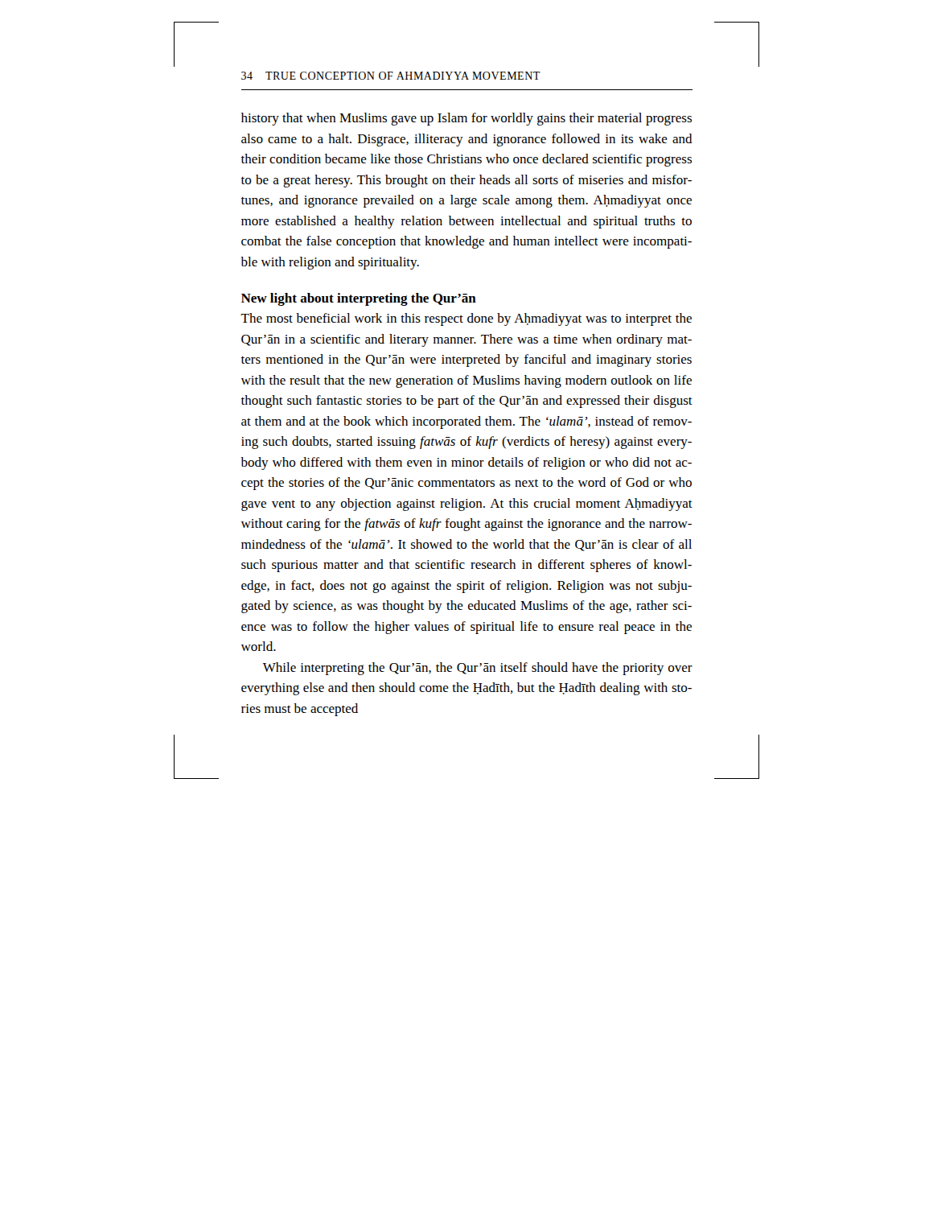34 True Conception of Ahmadiyya Movement
history that when Muslims gave up Islam for worldly gains their material progress also came to a halt. Disgrace, illiteracy and ignorance followed in its wake and their condition became like those Christians who once declared scientific progress to be a great heresy. This brought on their heads all sorts of miseries and misfortunes, and ignorance prevailed on a large scale among them. Aḥmadiyyat once more established a healthy relation between intellectual and spiritual truths to combat the false conception that knowledge and human intellect were incompatible with religion and spirituality.
New light about interpreting the Qur’ān
The most beneficial work in this respect done by Aḥmadiyyat was to interpret the Qur’ān in a scientific and literary manner. There was a time when ordinary matters mentioned in the Qur’ān were interpreted by fanciful and imaginary stories with the result that the new generation of Muslims having modern outlook on life thought such fantastic stories to be part of the Qur’ān and expressed their disgust at them and at the book which incorporated them. The ‘ulamā’, instead of removing such doubts, started issuing fatwās of kufr (verdicts of heresy) against everybody who differed with them even in minor details of religion or who did not accept the stories of the Qur’ānic commentators as next to the word of God or who gave vent to any objection against religion. At this crucial moment Aḥmadiyyat without caring for the fatwās of kufr fought against the ignorance and the narrow-mindedness of the ‘ulamā’. It showed to the world that the Qur’ān is clear of all such spurious matter and that scientific research in different spheres of knowledge, in fact, does not go against the spirit of religion. Religion was not subjugated by science, as was thought by the educated Muslims of the age, rather science was to follow the higher values of spiritual life to ensure real peace in the world.
While interpreting the Qur’ān, the Qur’ān itself should have the priority over everything else and then should come the Ḥadīth, but the Ḥadīth dealing with stories must be accepted